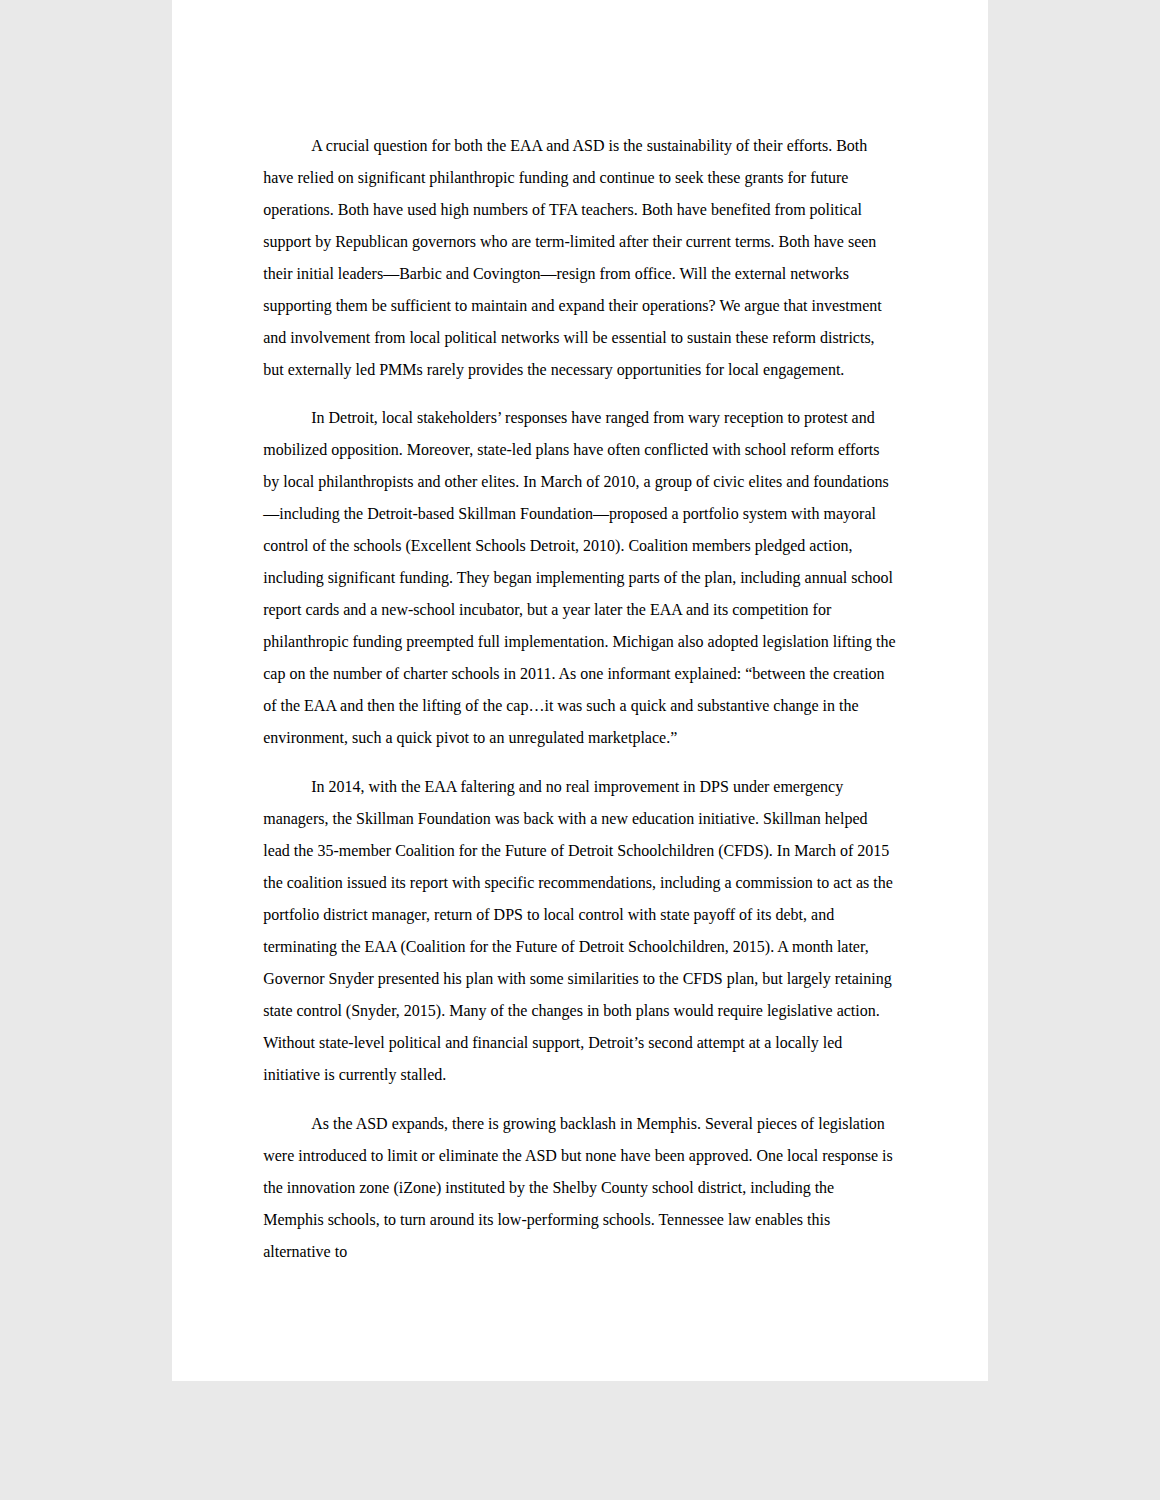A crucial question for both the EAA and ASD is the sustainability of their efforts. Both have relied on significant philanthropic funding and continue to seek these grants for future operations. Both have used high numbers of TFA teachers. Both have benefited from political support by Republican governors who are term-limited after their current terms. Both have seen their initial leaders—Barbic and Covington—resign from office. Will the external networks supporting them be sufficient to maintain and expand their operations? We argue that investment and involvement from local political networks will be essential to sustain these reform districts, but externally led PMMs rarely provides the necessary opportunities for local engagement.
In Detroit, local stakeholders’ responses have ranged from wary reception to protest and mobilized opposition. Moreover, state-led plans have often conflicted with school reform efforts by local philanthropists and other elites. In March of 2010, a group of civic elites and foundations—including the Detroit-based Skillman Foundation—proposed a portfolio system with mayoral control of the schools (Excellent Schools Detroit, 2010). Coalition members pledged action, including significant funding. They began implementing parts of the plan, including annual school report cards and a new-school incubator, but a year later the EAA and its competition for philanthropic funding preempted full implementation. Michigan also adopted legislation lifting the cap on the number of charter schools in 2011. As one informant explained: “between the creation of the EAA and then the lifting of the cap…it was such a quick and substantive change in the environment, such a quick pivot to an unregulated marketplace.”
In 2014, with the EAA faltering and no real improvement in DPS under emergency managers, the Skillman Foundation was back with a new education initiative. Skillman helped lead the 35-member Coalition for the Future of Detroit Schoolchildren (CFDS). In March of 2015 the coalition issued its report with specific recommendations, including a commission to act as the portfolio district manager, return of DPS to local control with state payoff of its debt, and terminating the EAA (Coalition for the Future of Detroit Schoolchildren, 2015). A month later, Governor Snyder presented his plan with some similarities to the CFDS plan, but largely retaining state control (Snyder, 2015). Many of the changes in both plans would require legislative action. Without state-level political and financial support, Detroit’s second attempt at a locally led initiative is currently stalled.
As the ASD expands, there is growing backlash in Memphis. Several pieces of legislation were introduced to limit or eliminate the ASD but none have been approved. One local response is the innovation zone (iZone) instituted by the Shelby County school district, including the Memphis schools, to turn around its low-performing schools. Tennessee law enables this alternative to